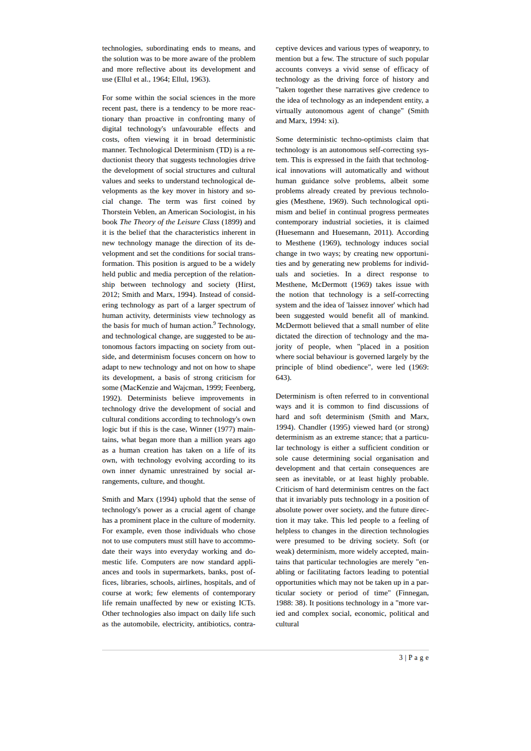technologies, subordinating ends to means, and the solution was to be more aware of the problem and more reflective about its development and use (Ellul et al., 1964; Ellul, 1963).
For some within the social sciences in the more recent past, there is a tendency to be more reactionary than proactive in confronting many of digital technology's unfavourable effects and costs, often viewing it in broad deterministic manner. Technological Determinism (TD) is a reductionist theory that suggests technologies drive the development of social structures and cultural values and seeks to understand technological developments as the key mover in history and social change. The term was first coined by Thorstein Veblen, an American Sociologist, in his book The Theory of the Leisure Class (1899) and it is the belief that the characteristics inherent in new technology manage the direction of its development and set the conditions for social transformation. This position is argued to be a widely held public and media perception of the relationship between technology and society (Hirst, 2012; Smith and Marx, 1994). Instead of considering technology as part of a larger spectrum of human activity, determinists view technology as the basis for much of human action.9 Technology, and technological change, are suggested to be autonomous factors impacting on society from outside, and determinism focuses concern on how to adapt to new technology and not on how to shape its development, a basis of strong criticism for some (MacKenzie and Wajcman, 1999; Feenberg, 1992). Determinists believe improvements in technology drive the development of social and cultural conditions according to technology's own logic but if this is the case, Winner (1977) maintains, what began more than a million years ago as a human creation has taken on a life of its own, with technology evolving according to its own inner dynamic unrestrained by social arrangements, culture, and thought.
Smith and Marx (1994) uphold that the sense of technology's power as a crucial agent of change has a prominent place in the culture of modernity. For example, even those individuals who chose not to use computers must still have to accommodate their ways into everyday working and domestic life. Computers are now standard appliances and tools in supermarkets, banks, post offices, libraries, schools, airlines, hospitals, and of course at work; few elements of contemporary life remain unaffected by new or existing ICTs. Other technologies also impact on daily life such as the automobile, electricity, antibiotics, contraceptive devices and various types of weaponry, to mention but a few. The structure of such popular accounts conveys a vivid sense of efficacy of technology as the driving force of history and "taken together these narratives give credence to the idea of technology as an independent entity, a virtually autonomous agent of change" (Smith and Marx, 1994: xi).
Some deterministic techno-optimists claim that technology is an autonomous self-correcting system. This is expressed in the faith that technological innovations will automatically and without human guidance solve problems, albeit some problems already created by previous technologies (Mesthene, 1969). Such technological optimism and belief in continual progress permeates contemporary industrial societies, it is claimed (Huesemann and Huesemann, 2011). According to Mesthene (1969), technology induces social change in two ways; by creating new opportunities and by generating new problems for individuals and societies. In a direct response to Mesthene, McDermott (1969) takes issue with the notion that technology is a self-correcting system and the idea of 'laissez innover' which had been suggested would benefit all of mankind. McDermott believed that a small number of elite dictated the direction of technology and the majority of people, when "placed in a position where social behaviour is governed largely by the principle of blind obedience", were led (1969: 643).
Determinism is often referred to in conventional ways and it is common to find discussions of hard and soft determinism (Smith and Marx, 1994). Chandler (1995) viewed hard (or strong) determinism as an extreme stance; that a particular technology is either a sufficient condition or sole cause determining social organisation and development and that certain consequences are seen as inevitable, or at least highly probable. Criticism of hard determinism centres on the fact that it invariably puts technology in a position of absolute power over society, and the future direction it may take. This led people to a feeling of helpless to changes in the direction technologies were presumed to be driving society. Soft (or weak) determinism, more widely accepted, maintains that particular technologies are merely "enabling or facilitating factors leading to potential opportunities which may not be taken up in a particular society or period of time" (Finnegan, 1988: 38). It positions technology in a "more varied and complex social, economic, political and cultural
3 | P a g e